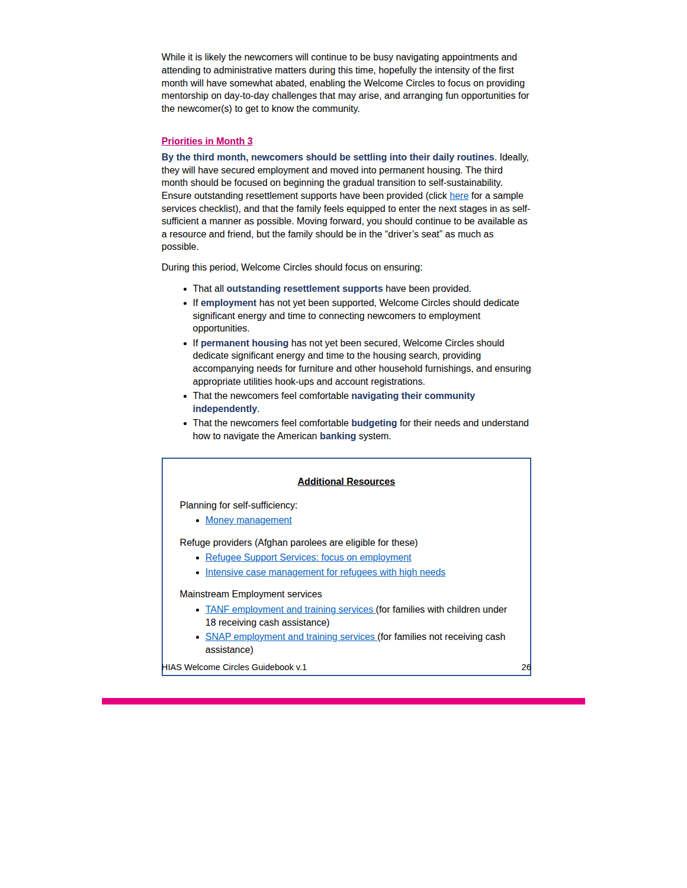While it is likely the newcomers will continue to be busy navigating appointments and attending to administrative matters during this time, hopefully the intensity of the first month will have somewhat abated, enabling the Welcome Circles to focus on providing mentorship on day-to-day challenges that may arise, and arranging fun opportunities for the newcomer(s) to get to know the community.
Priorities in Month 3
By the third month, newcomers should be settling into their daily routines. Ideally, they will have secured employment and moved into permanent housing. The third month should be focused on beginning the gradual transition to self-sustainability. Ensure outstanding resettlement supports have been provided (click here for a sample services checklist), and that the family feels equipped to enter the next stages in as self-sufficient a manner as possible. Moving forward, you should continue to be available as a resource and friend, but the family should be in the “driver’s seat” as much as possible.
During this period, Welcome Circles should focus on ensuring:
That all outstanding resettlement supports have been provided.
If employment has not yet been supported, Welcome Circles should dedicate significant energy and time to connecting newcomers to employment opportunities.
If permanent housing has not yet been secured, Welcome Circles should dedicate significant energy and time to the housing search, providing accompanying needs for furniture and other household furnishings, and ensuring appropriate utilities hook-ups and account registrations.
That the newcomers feel comfortable navigating their community independently.
That the newcomers feel comfortable budgeting for their needs and understand how to navigate the American banking system.
Additional Resources
Planning for self-sufficiency:
Money management
Refuge providers (Afghan parolees are eligible for these)
Refugee Support Services: focus on employment
Intensive case management for refugees with high needs
Mainstream Employment services
TANF employment and training services (for families with children under 18 receiving cash assistance)
SNAP employment and training services (for families not receiving cash assistance)
HIAS Welcome Circles Guidebook v.1 26